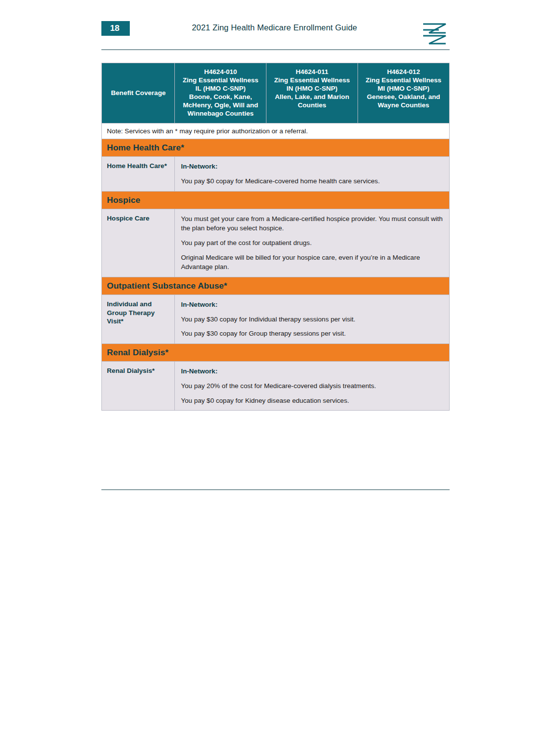18
2021 Zing Health Medicare Enrollment Guide
| Benefit Coverage | H4624-010 Zing Essential Wellness IL (HMO C-SNP) Boone, Cook, Kane, McHenry, Ogle, Will and Winnebago Counties | H4624-011 Zing Essential Wellness IN (HMO C-SNP) Allen, Lake, and Marion Counties | H4624-012 Zing Essential Wellness MI (HMO C-SNP) Genesee, Oakland, and Wayne Counties |
| --- | --- | --- | --- |
| Note: Services with an * may require prior authorization or a referral. |
| Home Health Care* |
| Home Health Care* | In-Network: You pay $0 copay for Medicare-covered home health care services. |
| Hospice |
| Hospice Care | You must get your care from a Medicare-certified hospice provider. You must consult with the plan before you select hospice. You pay part of the cost for outpatient drugs. Original Medicare will be billed for your hospice care, even if you’re in a Medicare Advantage plan. |
| Outpatient Substance Abuse* |
| Individual and Group Therapy Visit* | In-Network: You pay $30 copay for Individual therapy sessions per visit. You pay $30 copay for Group therapy sessions per visit. |
| Renal Dialysis* |
| Renal Dialysis* | In-Network: You pay 20% of the cost for Medicare-covered dialysis treatments. You pay $0 copay for Kidney disease education services. |